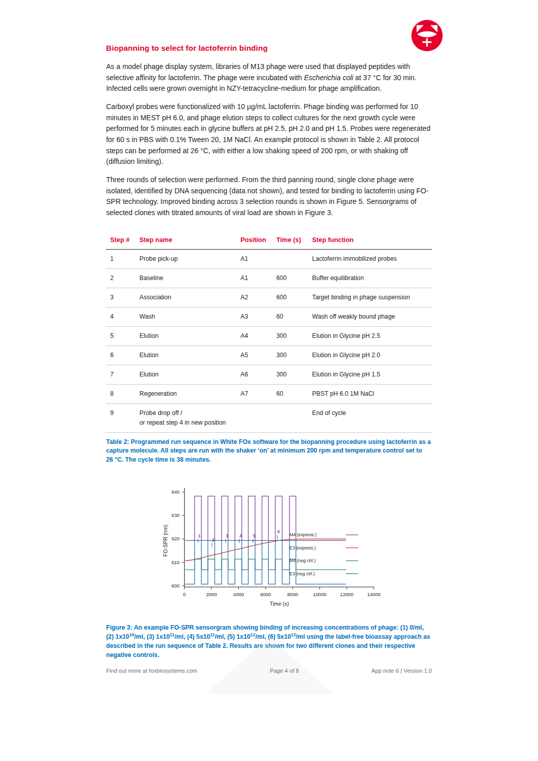Biopanning to select for lactoferrin binding
As a model phage display system, libraries of M13 phage were used that displayed peptides with selective affinity for lactoferrin. The phage were incubated with Escherichia coli at 37 °C for 30 min. Infected cells were grown overnight in NZY-tetracycline-medium for phage amplification.
Carboxyl probes were functionalized with 10 µg/mL lactoferrin. Phage binding was performed for 10 minutes in MEST pH 6.0, and phage elution steps to collect cultures for the next growth cycle were performed for 5 minutes each in glycine buffers at pH 2.5, pH 2.0 and pH 1.5. Probes were regenerated for 60 s in PBS with 0.1% Tween 20, 1M NaCl. An example protocol is shown in Table 2. All protocol steps can be performed at 26 °C, with either a low shaking speed of 200 rpm, or with shaking off (diffusion limiting).
Three rounds of selection were performed. From the third panning round, single clone phage were isolated, identified by DNA sequencing (data not shown), and tested for binding to lactoferrin using FO-SPR technology. Improved binding across 3 selection rounds is shown in Figure 5. Sensorgrams of selected clones with titrated amounts of viral load are shown in Figure 3.
| Step # | Step name | Position | Time (s) | Step function |
| --- | --- | --- | --- | --- |
| 1 | Probe pick-up | A1 | | Lactoferrin immobilized probes |
| 2 | Baseline | A1 | 600 | Buffer equilibration |
| 3 | Association | A2 | 600 | Target binding in phage suspension |
| 4 | Wash | A3 | 60 | Wash off weakly bound phage |
| 5 | Elution | A4 | 300 | Elution in Glycine pH 2.5 |
| 6 | Elution | A5 | 300 | Elution in Glycine pH 2.0 |
| 7 | Elution | A6 | 300 | Elution in Glycine pH 1.5 |
| 8 | Regeneration | A7 | 60 | PBST pH 6.0 1M NaCl |
| 9 | Probe drop off / or repeat step 4 in new position | | | End of cycle |
Table 2: Programmed run sequence in White FOx software for the biopanning procedure using lactoferrin as a capture molecule. All steps are run with the shaker ‘on’ at minimum 200 rpm and temperature control set to 26 °C. The cycle time is 38 minutes.
640 630 620 610 600 0 2000 4000 6000 8000 10000 12000 14000 FO-SPR (nm) Time (s) 1 2 3 4 5 6 M4 (express.) E3 (express.) M4 (neg ctrl.) E3 (neg ctrl.)
Figure 3: An example FO-SPR sensorgram showing binding of increasing concentrations of phage: (1) 0/ml, (2) 1x1010/ml, (3) 1x1011/ml, (4) 5x1011/ml, (5) 1x1012/ml, (6) 5x1012/ml using the label-free bioassay approach as described in the run sequence of Table 2. Results are shown for two different clones and their respective negative controls.
Find out more at foxbiosystems.com
Page 4 of 8
App note 6 | Version 1.0